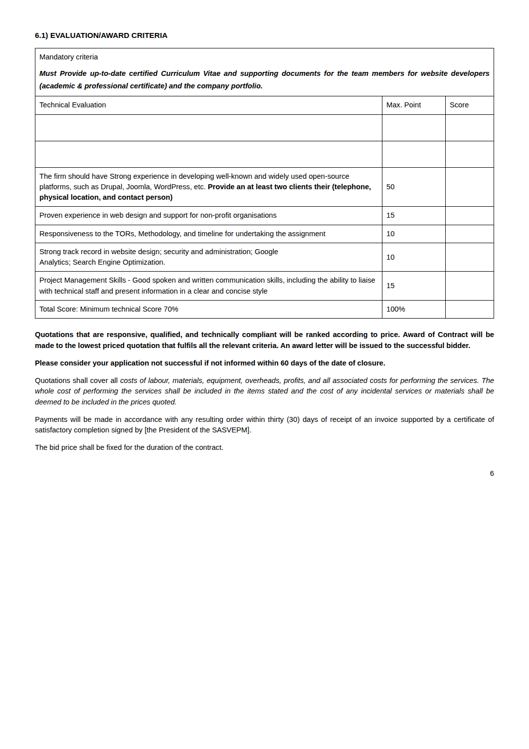6.1) EVALUATION/AWARD CRITERIA
| Mandatory criteria Must Provide up-to-date certified Curriculum Vitae and supporting documents for the team members for website developers (academic & professional certificate) and the company portfolio. |
| Technical Evaluation | Max. Point | Score |
| The firm should have Strong experience in developing well-known and widely used open-source platforms, such as Drupal, Joomla, WordPress, etc. Provide an at least two clients their (telephone, physical location, and contact person) | 50 | |
| Proven experience in web design and support for non-profit organisations | 15 | |
| Responsiveness to the TORs, Methodology, and timeline for undertaking the assignment | 10 | |
| Strong track record in website design; security and administration; Google Analytics; Search Engine Optimization. | 10 | |
| Project Management Skills - Good spoken and written communication skills, including the ability to liaise with technical staff and present information in a clear and concise style | 15 | |
| Total Score: Minimum technical Score 70% | 100% | |
Quotations that are responsive, qualified, and technically compliant will be ranked according to price. Award of Contract will be made to the lowest priced quotation that fulfils all the relevant criteria. An award letter will be issued to the successful bidder.
Please consider your application not successful if not informed within 60 days of the date of closure.
Quotations shall cover all costs of labour, materials, equipment, overheads, profits, and all associated costs for performing the services. The whole cost of performing the services shall be included in the items stated and the cost of any incidental services or materials shall be deemed to be included in the prices quoted.
Payments will be made in accordance with any resulting order within thirty (30) days of receipt of an invoice supported by a certificate of satisfactory completion signed by [the President of the SASVEPM].
The bid price shall be fixed for the duration of the contract.
6